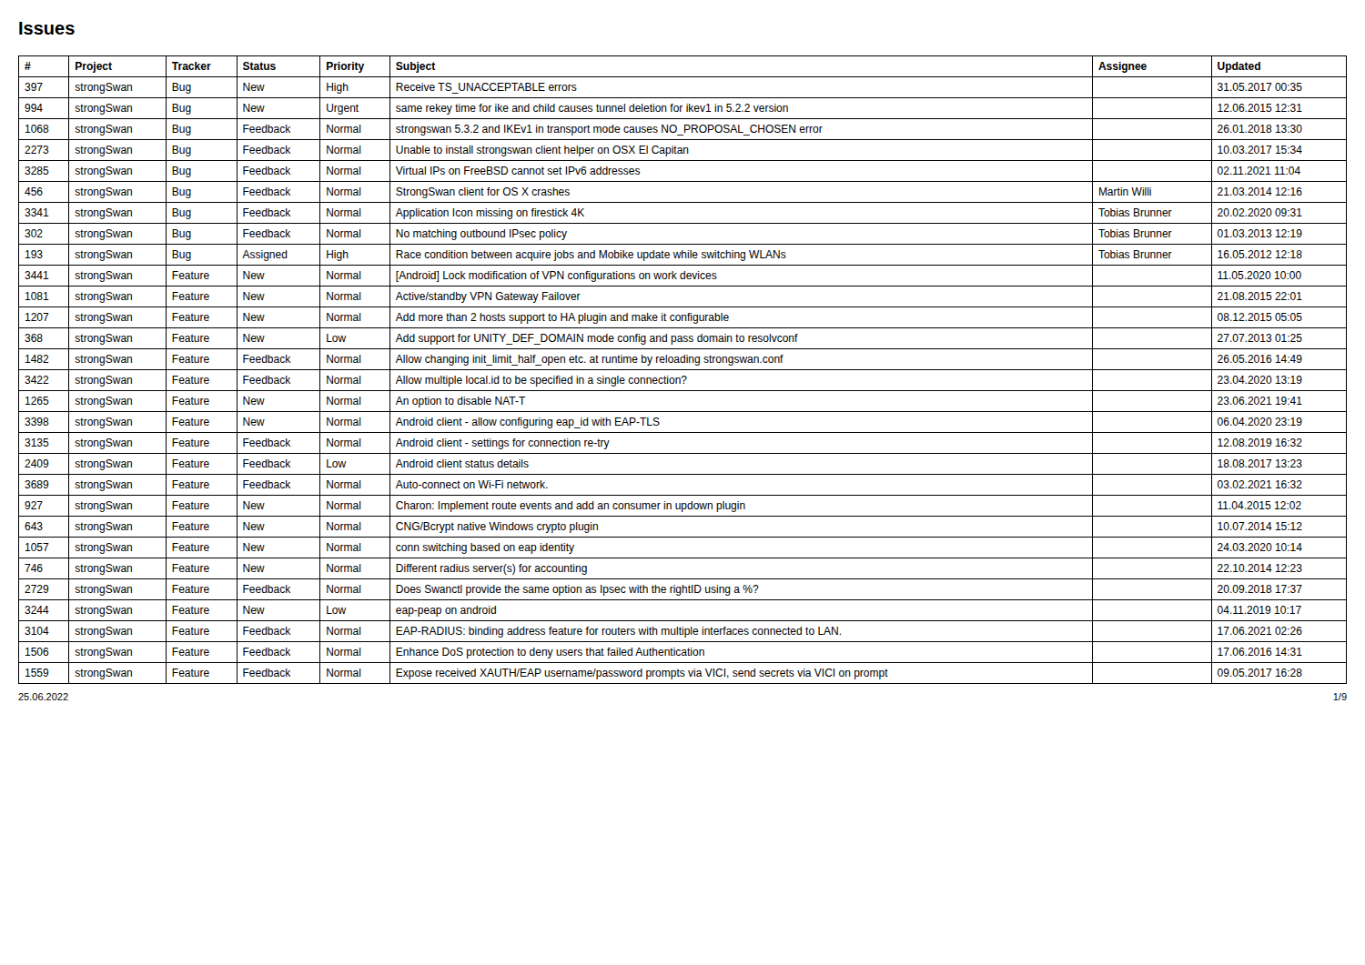Issues
| # | Project | Tracker | Status | Priority | Subject | Assignee | Updated |
| --- | --- | --- | --- | --- | --- | --- | --- |
| 397 | strongSwan | Bug | New | High | Receive TS_UNACCEPTABLE errors | | 31.05.2017 00:35 |
| 994 | strongSwan | Bug | New | Urgent | same rekey time for ike and child causes tunnel deletion for ikev1 in 5.2.2 version | | 12.06.2015 12:31 |
| 1068 | strongSwan | Bug | Feedback | Normal | strongswan 5.3.2 and IKEv1 in transport mode causes NO_PROPOSAL_CHOSEN error | | 26.01.2018 13:30 |
| 2273 | strongSwan | Bug | Feedback | Normal | Unable to install strongswan client helper on OSX El Capitan | | 10.03.2017 15:34 |
| 3285 | strongSwan | Bug | Feedback | Normal | Virtual IPs on FreeBSD cannot set IPv6 addresses | | 02.11.2021 11:04 |
| 456 | strongSwan | Bug | Feedback | Normal | StrongSwan client for OS X crashes | Martin Willi | 21.03.2014 12:16 |
| 3341 | strongSwan | Bug | Feedback | Normal | Application Icon missing on firestick 4K | Tobias Brunner | 20.02.2020 09:31 |
| 302 | strongSwan | Bug | Feedback | Normal | No matching outbound IPsec policy | Tobias Brunner | 01.03.2013 12:19 |
| 193 | strongSwan | Bug | Assigned | High | Race condition between acquire jobs and Mobike update while switching WLANs | Tobias Brunner | 16.05.2012 12:18 |
| 3441 | strongSwan | Feature | New | Normal | [Android] Lock modification of VPN configurations on work devices | | 11.05.2020 10:00 |
| 1081 | strongSwan | Feature | New | Normal | Active/standby VPN Gateway Failover | | 21.08.2015 22:01 |
| 1207 | strongSwan | Feature | New | Normal | Add more than 2 hosts support to HA plugin and make it configurable | | 08.12.2015 05:05 |
| 368 | strongSwan | Feature | New | Low | Add support for UNITY_DEF_DOMAIN mode config and pass domain to resolvconf | | 27.07.2013 01:25 |
| 1482 | strongSwan | Feature | Feedback | Normal | Allow changing init_limit_half_open etc. at runtime by reloading strongswan.conf | | 26.05.2016 14:49 |
| 3422 | strongSwan | Feature | Feedback | Normal | Allow multiple local.id to be specified in a single connection? | | 23.04.2020 13:19 |
| 1265 | strongSwan | Feature | New | Normal | An option to disable NAT-T | | 23.06.2021 19:41 |
| 3398 | strongSwan | Feature | New | Normal | Android client - allow configuring eap_id with EAP-TLS | | 06.04.2020 23:19 |
| 3135 | strongSwan | Feature | Feedback | Normal | Android client - settings for connection re-try | | 12.08.2019 16:32 |
| 2409 | strongSwan | Feature | Feedback | Low | Android client status details | | 18.08.2017 13:23 |
| 3689 | strongSwan | Feature | Feedback | Normal | Auto-connect on Wi-Fi network. | | 03.02.2021 16:32 |
| 927 | strongSwan | Feature | New | Normal | Charon: Implement route events and add an consumer in updown plugin | | 11.04.2015 12:02 |
| 643 | strongSwan | Feature | New | Normal | CNG/Bcrypt native Windows crypto plugin | | 10.07.2014 15:12 |
| 1057 | strongSwan | Feature | New | Normal | conn switching based on eap identity | | 24.03.2020 10:14 |
| 746 | strongSwan | Feature | New | Normal | Different radius server(s) for accounting | | 22.10.2014 12:23 |
| 2729 | strongSwan | Feature | Feedback | Normal | Does Swanctl provide the same option as Ipsec with the rightID using a %? | | 20.09.2018 17:37 |
| 3244 | strongSwan | Feature | New | Low | eap-peap on android | | 04.11.2019 10:17 |
| 3104 | strongSwan | Feature | Feedback | Normal | EAP-RADIUS: binding address feature for routers with multiple interfaces connected to LAN. | | 17.06.2021 02:26 |
| 1506 | strongSwan | Feature | Feedback | Normal | Enhance DoS protection to deny users that failed Authentication | | 17.06.2016 14:31 |
| 1559 | strongSwan | Feature | Feedback | Normal | Expose received XAUTH/EAP username/password prompts via VICI, send secrets via VICI on prompt | | 09.05.2017 16:28 |
25.06.2022 1/9